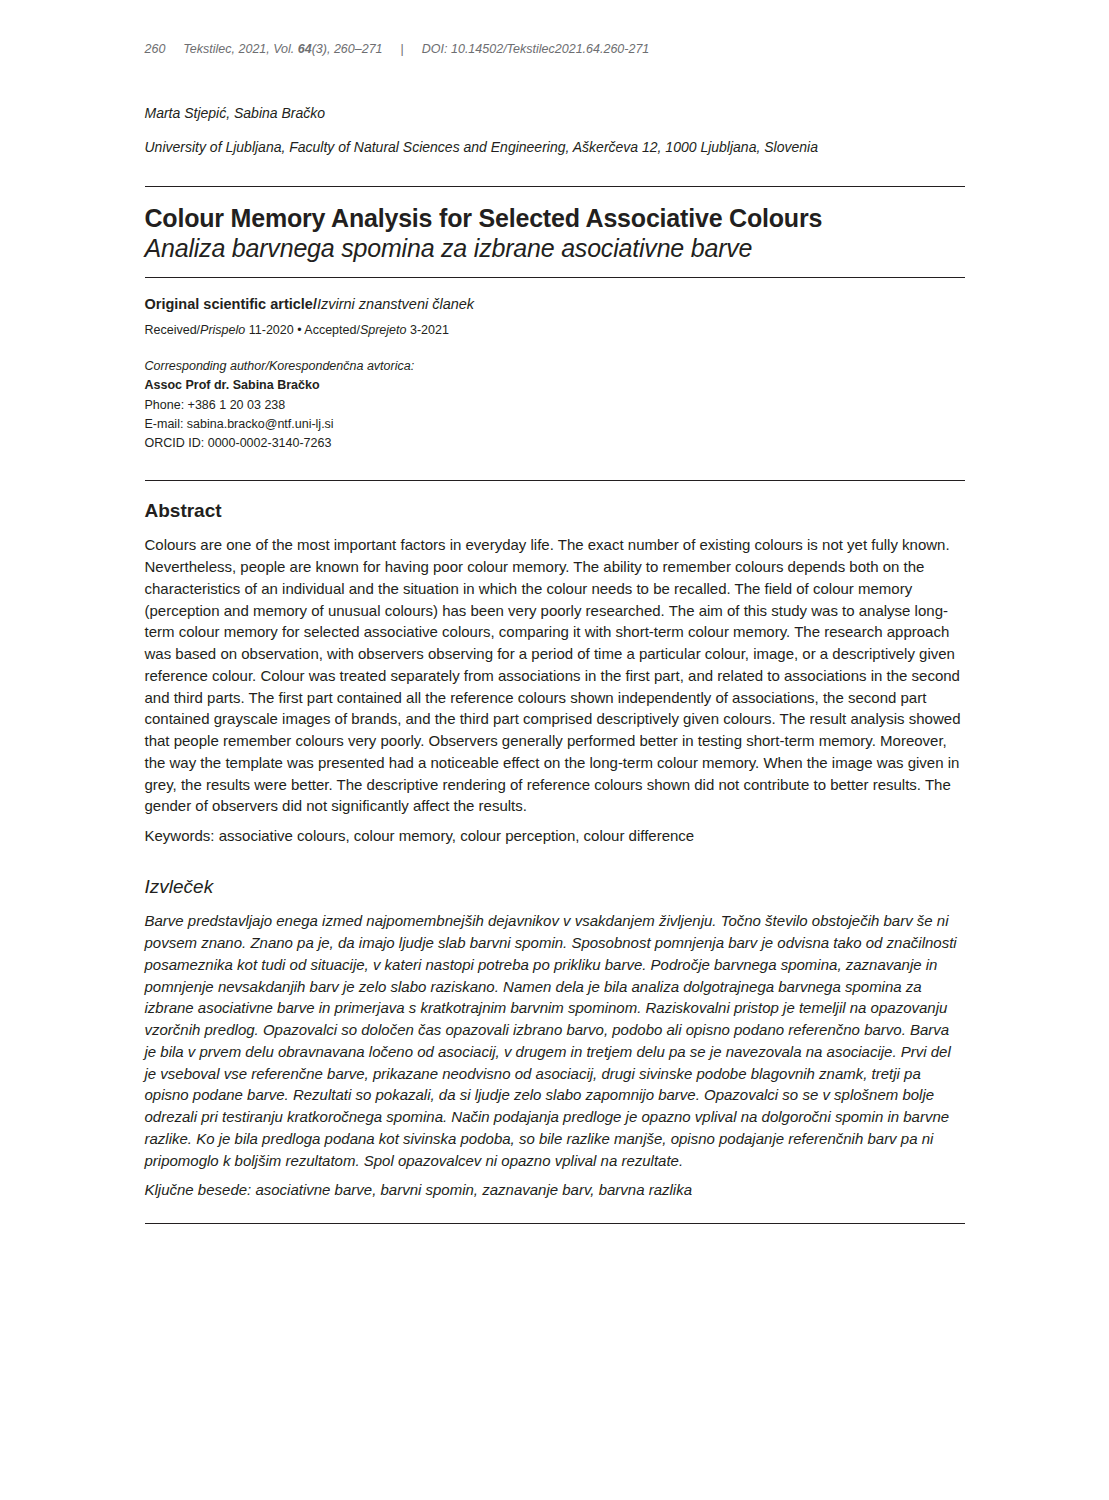260 Tekstilec, 2021, Vol. 64(3), 260–271 | DOI: 10.14502/Tekstilec2021.64.260-271
Marta Stjepić, Sabina Bračko
University of Ljubljana, Faculty of Natural Sciences and Engineering, Aškerčeva 12, 1000 Ljubljana, Slovenia
Colour Memory Analysis for Selected Associative Colours Analiza barvnega spomina za izbrane asociativne barve
Original scientific article/Izvirni znanstveni članek
Received/Prispelo 11-2020 • Accepted/Sprejeto 3-2021
Corresponding author/Korespondenčna avtorica:
Assoc Prof dr. Sabina Bračko
Phone: +386 1 20 03 238
E-mail: sabina.bracko@ntf.uni-lj.si
ORCID ID: 0000-0002-3140-7263
Abstract
Colours are one of the most important factors in everyday life. The exact number of existing colours is not yet fully known. Nevertheless, people are known for having poor colour memory. The ability to remember colours depends both on the characteristics of an individual and the situation in which the colour needs to be recalled. The field of colour memory (perception and memory of unusual colours) has been very poorly researched. The aim of this study was to analyse long-term colour memory for selected associative colours, comparing it with short-term colour memory. The research approach was based on observation, with observers observing for a period of time a particular colour, image, or a descriptively given reference colour. Colour was treated separately from associations in the first part, and related to associations in the second and third parts. The first part contained all the reference colours shown independently of associations, the second part contained grayscale images of brands, and the third part comprised descriptively given colours. The result analysis showed that people remember colours very poorly. Observers generally performed better in testing short-term memory. Moreover, the way the template was presented had a noticeable effect on the long-term colour memory. When the image was given in grey, the results were better. The descriptive rendering of reference colours shown did not contribute to better results. The gender of observers did not significantly affect the results.
Keywords: associative colours, colour memory, colour perception, colour difference
Izvleček
Barve predstavljajo enega izmed najpomembnejših dejavnikov v vsakdanjem življenju. Točno število obstoječih barv še ni povsem znano. Znano pa je, da imajo ljudje slab barvni spomin. Sposobnost pomnjenja barv je odvisna tako od značilnosti posameznika kot tudi od situacije, v kateri nastopi potreba po prikliku barve. Področje barvnega spomina, zaznavanje in pomnjenje nevsakdanjih barv je zelo slabo raziskano. Namen dela je bila analiza dolgotrajnega barvnega spomina za izbrane asociativne barve in primerjava s kratkotrajnim barvnim spominom. Raziskovalni pristop je temeljil na opazovanju vzorčnih predlog. Opazovalci so določen čas opazovali izbrano barvo, podobo ali opisno podano referenčno barvo. Barva je bila v prvem delu obravnavana ločeno od asociacij, v drugem in tretjem delu pa se je navezovala na asociacije. Prvi del je vseboval vse referenčne barve, prikazane neodvisno od asociacij, drugi sivinske podobe blagovnih znamk, tretji pa opisno podane barve. Rezultati so pokazali, da si ljudje zelo slabo zapomnijo barve. Opazovalci so se v splošnem bolje odrezali pri testiranju kratkoročnega spomina. Način podajanja predloge je opazno vplival na dolgoročni spomin in barvne razlike. Ko je bila predloga podana kot sivinska podoba, so bile razlike manjše, opisno podajanje referenčnih barv pa ni pripomoglo k boljšim rezultatom. Spol opazovalcev ni opazno vplival na rezultate.
Ključne besede: asociativne barve, barvni spomin, zaznavanje barv, barvna razlika